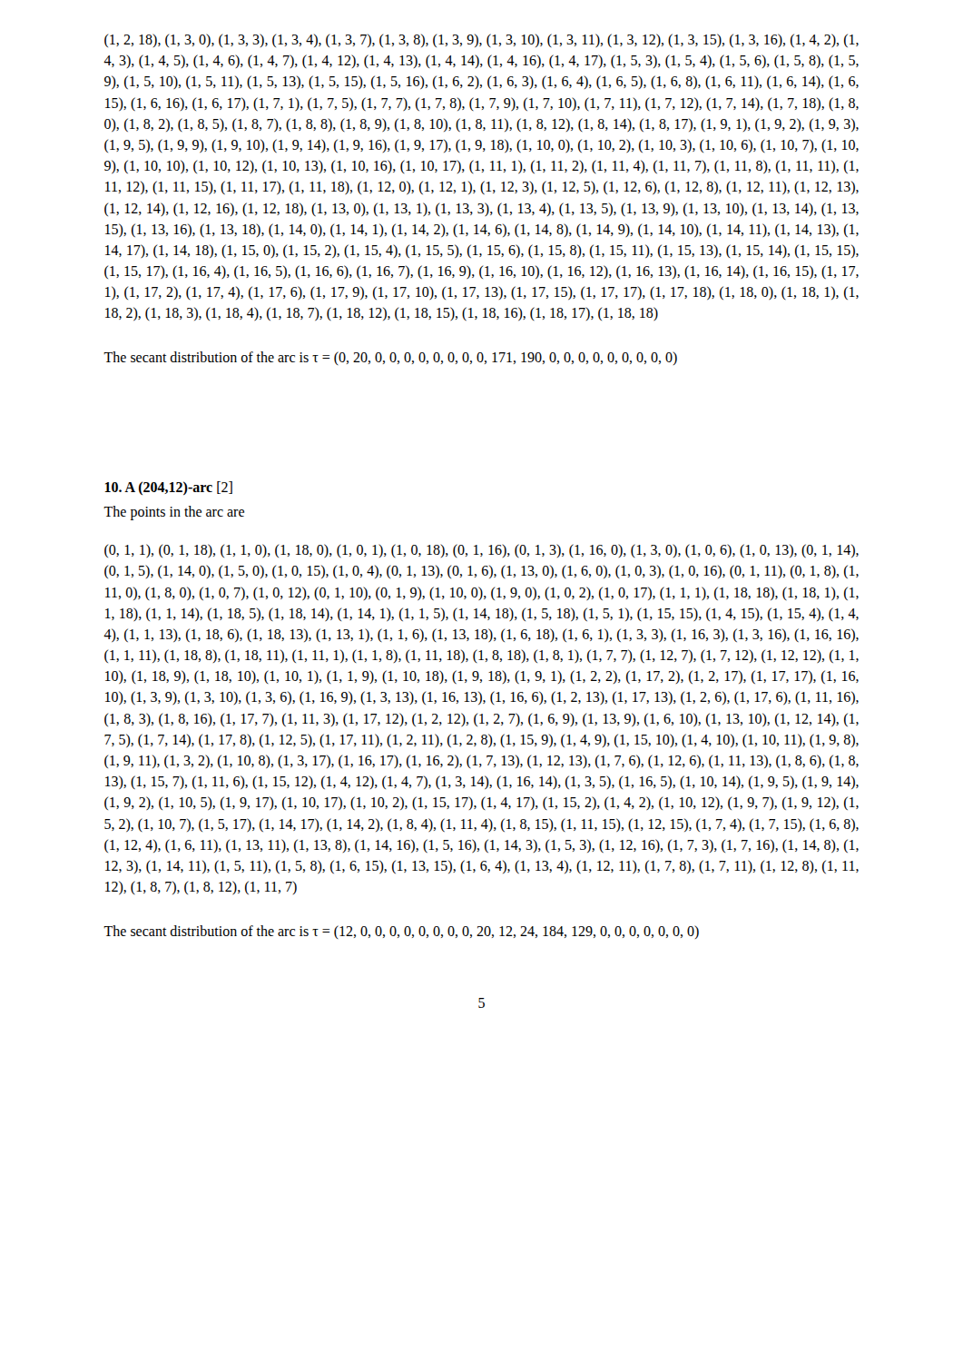(1, 2, 18), (1, 3, 0), (1, 3, 3), (1, 3, 4), (1, 3, 7), (1, 3, 8), (1, 3, 9), (1, 3, 10), (1, 3, 11), (1, 3, 12), (1, 3, 15), (1, 3, 16), (1, 4, 2), (1, 4, 3), (1, 4, 5), (1, 4, 6), (1, 4, 7), (1, 4, 12), (1, 4, 13), (1, 4, 14), (1, 4, 16), (1, 4, 17), (1, 5, 3), (1, 5, 4), (1, 5, 6), (1, 5, 8), (1, 5, 9), (1, 5, 10), (1, 5, 11), (1, 5, 13), (1, 5, 15), (1, 5, 16), (1, 6, 2), (1, 6, 3), (1, 6, 4), (1, 6, 5), (1, 6, 8), (1, 6, 11), (1, 6, 14), (1, 6, 15), (1, 6, 16), (1, 6, 17), (1, 7, 1), (1, 7, 5), (1, 7, 7), (1, 7, 8), (1, 7, 9), (1, 7, 10), (1, 7, 11), (1, 7, 12), (1, 7, 14), (1, 7, 18), (1, 8, 0), (1, 8, 2), (1, 8, 5), (1, 8, 7), (1, 8, 8), (1, 8, 9), (1, 8, 10), (1, 8, 11), (1, 8, 12), (1, 8, 14), (1, 8, 17), (1, 9, 1), (1, 9, 2), (1, 9, 3), (1, 9, 5), (1, 9, 9), (1, 9, 10), (1, 9, 14), (1, 9, 16), (1, 9, 17), (1, 9, 18), (1, 10, 0), (1, 10, 2), (1, 10, 3), (1, 10, 6), (1, 10, 7), (1, 10, 9), (1, 10, 10), (1, 10, 12), (1, 10, 13), (1, 10, 16), (1, 10, 17), (1, 11, 1), (1, 11, 2), (1, 11, 4), (1, 11, 7), (1, 11, 8), (1, 11, 11), (1, 11, 12), (1, 11, 15), (1, 11, 17), (1, 11, 18), (1, 12, 0), (1, 12, 1), (1, 12, 3), (1, 12, 5), (1, 12, 6), (1, 12, 8), (1, 12, 11), (1, 12, 13), (1, 12, 14), (1, 12, 16), (1, 12, 18), (1, 13, 0), (1, 13, 1), (1, 13, 3), (1, 13, 4), (1, 13, 5), (1, 13, 9), (1, 13, 10), (1, 13, 14), (1, 13, 15), (1, 13, 16), (1, 13, 18), (1, 14, 0), (1, 14, 1), (1, 14, 2), (1, 14, 6), (1, 14, 8), (1, 14, 9), (1, 14, 10), (1, 14, 11), (1, 14, 13), (1, 14, 17), (1, 14, 18), (1, 15, 0), (1, 15, 2), (1, 15, 4), (1, 15, 5), (1, 15, 6), (1, 15, 8), (1, 15, 11), (1, 15, 13), (1, 15, 14), (1, 15, 15), (1, 15, 17), (1, 16, 4), (1, 16, 5), (1, 16, 6), (1, 16, 7), (1, 16, 9), (1, 16, 10), (1, 16, 12), (1, 16, 13), (1, 16, 14), (1, 16, 15), (1, 17, 1), (1, 17, 2), (1, 17, 4), (1, 17, 6), (1, 17, 9), (1, 17, 10), (1, 17, 13), (1, 17, 15), (1, 17, 17), (1, 17, 18), (1, 18, 0), (1, 18, 1), (1, 18, 2), (1, 18, 3), (1, 18, 4), (1, 18, 7), (1, 18, 12), (1, 18, 15), (1, 18, 16), (1, 18, 17), (1, 18, 18)
The secant distribution of the arc is τ = (0, 20, 0, 0, 0, 0, 0, 0, 0, 0, 171, 190, 0, 0, 0, 0, 0, 0, 0, 0, 0)
10. A (204,12)-arc [2]
The points in the arc are
(0, 1, 1), (0, 1, 18), (1, 1, 0), (1, 18, 0), (1, 0, 1), (1, 0, 18), (0, 1, 16), (0, 1, 3), (1, 16, 0), (1, 3, 0), (1, 0, 6), (1, 0, 13), (0, 1, 14), (0, 1, 5), (1, 14, 0), (1, 5, 0), (1, 0, 15), (1, 0, 4), (0, 1, 13), (0, 1, 6), (1, 13, 0), (1, 6, 0), (1, 0, 3), (1, 0, 16), (0, 1, 11), (0, 1, 8), (1, 11, 0), (1, 8, 0), (1, 0, 7), (1, 0, 12), (0, 1, 10), (0, 1, 9), (1, 10, 0), (1, 9, 0), (1, 0, 2), (1, 0, 17), (1, 1, 1), (1, 18, 18), (1, 18, 1), (1, 1, 18), (1, 1, 14), (1, 18, 5), (1, 18, 14), (1, 14, 1), (1, 1, 5), (1, 14, 18), (1, 5, 18), (1, 5, 1), (1, 15, 15), (1, 4, 15), (1, 15, 4), (1, 4, 4), (1, 1, 13), (1, 18, 6), (1, 18, 13), (1, 13, 1), (1, 1, 6), (1, 13, 18), (1, 6, 18), (1, 6, 1), (1, 3, 3), (1, 16, 3), (1, 3, 16), (1, 16, 16), (1, 1, 11), (1, 18, 8), (1, 18, 11), (1, 11, 1), (1, 1, 8), (1, 11, 18), (1, 8, 18), (1, 8, 1), (1, 7, 7), (1, 12, 7), (1, 7, 12), (1, 12, 12), (1, 1, 10), (1, 18, 9), (1, 18, 10), (1, 10, 1), (1, 1, 9), (1, 10, 18), (1, 9, 18), (1, 9, 1), (1, 2, 2), (1, 17, 2), (1, 2, 17), (1, 17, 17), (1, 16, 10), (1, 3, 9), (1, 3, 10), (1, 3, 6), (1, 16, 9), (1, 3, 13), (1, 16, 13), (1, 16, 6), (1, 2, 13), (1, 17, 13), (1, 2, 6), (1, 17, 6), (1, 11, 16), (1, 8, 3), (1, 8, 16), (1, 17, 7), (1, 11, 3), (1, 17, 12), (1, 2, 12), (1, 2, 7), (1, 6, 9), (1, 13, 9), (1, 6, 10), (1, 13, 10), (1, 12, 14), (1, 7, 5), (1, 7, 14), (1, 17, 8), (1, 12, 5), (1, 17, 11), (1, 2, 11), (1, 2, 8), (1, 15, 9), (1, 4, 9), (1, 15, 10), (1, 4, 10), (1, 10, 11), (1, 9, 8), (1, 9, 11), (1, 3, 2), (1, 10, 8), (1, 3, 17), (1, 16, 17), (1, 16, 2), (1, 7, 13), (1, 12, 13), (1, 7, 6), (1, 12, 6), (1, 11, 13), (1, 8, 6), (1, 8, 13), (1, 15, 7), (1, 11, 6), (1, 15, 12), (1, 4, 12), (1, 4, 7), (1, 3, 14), (1, 16, 14), (1, 3, 5), (1, 16, 5), (1, 10, 14), (1, 9, 5), (1, 9, 14), (1, 9, 2), (1, 10, 5), (1, 9, 17), (1, 10, 17), (1, 10, 2), (1, 15, 17), (1, 4, 17), (1, 15, 2), (1, 4, 2), (1, 10, 12), (1, 9, 7), (1, 9, 12), (1, 5, 2), (1, 10, 7), (1, 5, 17), (1, 14, 17), (1, 14, 2), (1, 8, 4), (1, 11, 4), (1, 8, 15), (1, 11, 15), (1, 12, 15), (1, 7, 4), (1, 7, 15), (1, 6, 8), (1, 12, 4), (1, 6, 11), (1, 13, 11), (1, 13, 8), (1, 14, 16), (1, 5, 16), (1, 14, 3), (1, 5, 3), (1, 12, 16), (1, 7, 3), (1, 7, 16), (1, 14, 8), (1, 12, 3), (1, 14, 11), (1, 5, 11), (1, 5, 8), (1, 6, 15), (1, 13, 15), (1, 6, 4), (1, 13, 4), (1, 12, 11), (1, 7, 8), (1, 7, 11), (1, 12, 8), (1, 11, 12), (1, 8, 7), (1, 8, 12), (1, 11, 7)
The secant distribution of the arc is τ = (12, 0, 0, 0, 0, 0, 0, 0, 0, 20, 12, 24, 184, 129, 0, 0, 0, 0, 0, 0, 0)
5